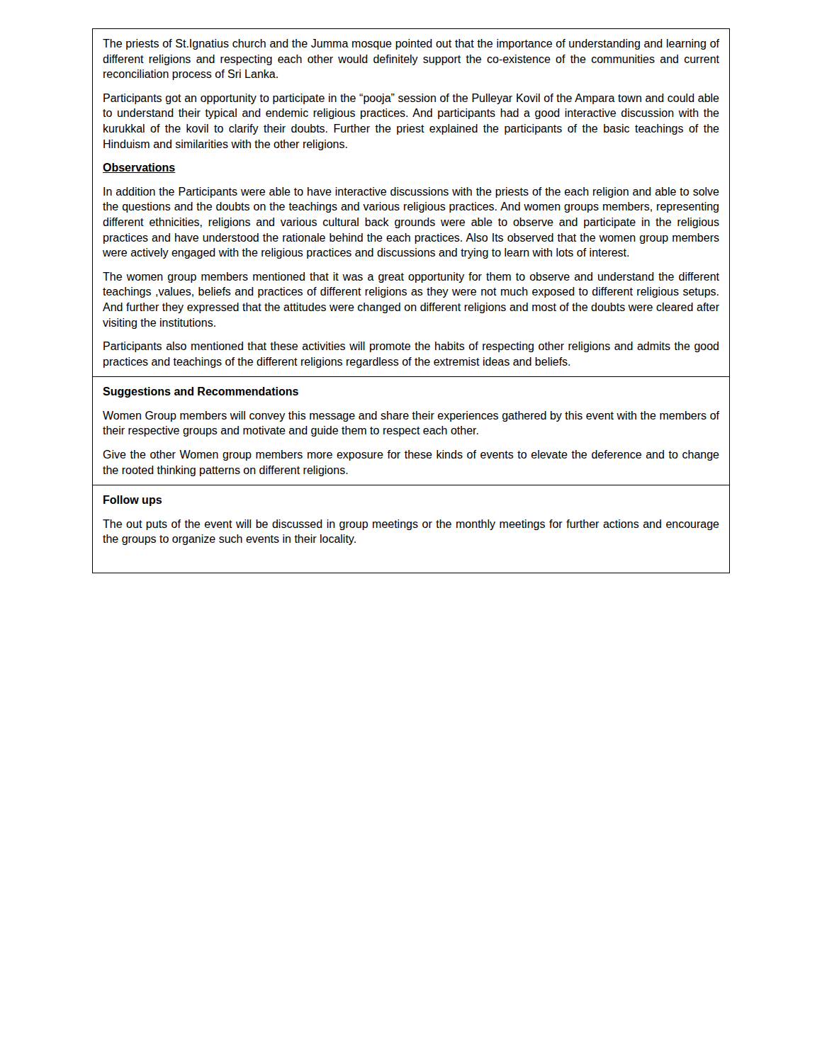The priests of St.Ignatius church and the Jumma mosque pointed out that the importance of understanding and learning of different religions and respecting each other would definitely support the co-existence of the communities and current reconciliation process of Sri Lanka.
Participants got an opportunity to participate in the “pooja” session of the Pulleyar Kovil of the Ampara town and could able to understand their typical and endemic religious practices. And participants had a good interactive discussion with the kurukkal of the kovil to clarify their doubts. Further the priest explained the participants of the basic teachings of the Hinduism and similarities with the other religions.
Observations
In addition the Participants were able to have interactive discussions with the priests of the each religion and able to solve the questions and the doubts on the teachings and various religious practices. And women groups members, representing different ethnicities, religions and various cultural back grounds were able to observe and participate in the religious practices and have understood the rationale behind the each practices. Also Its observed that the women group members were actively engaged with the religious practices and discussions and trying to learn with lots of interest.
The women group members mentioned that it was a great opportunity for them to observe and understand the different teachings ,values, beliefs and practices of different religions as they were not much exposed to different religious setups. And further they expressed that the attitudes were changed on different religions and most of the doubts were cleared after visiting the institutions.
Participants also mentioned that these activities will promote the habits of respecting other religions and admits the good practices and teachings of the different religions regardless of the extremist ideas and beliefs.
Suggestions and Recommendations
Women Group members will convey this message and share their experiences gathered by this event with the members of their respective groups and motivate and guide them to respect each other.
Give the other Women group members more exposure for these kinds of events to elevate the deference and to change the rooted thinking patterns on different religions.
Follow ups
The out puts of the event will be discussed in group meetings or the monthly meetings for further actions and encourage the groups to organize such events in their locality.